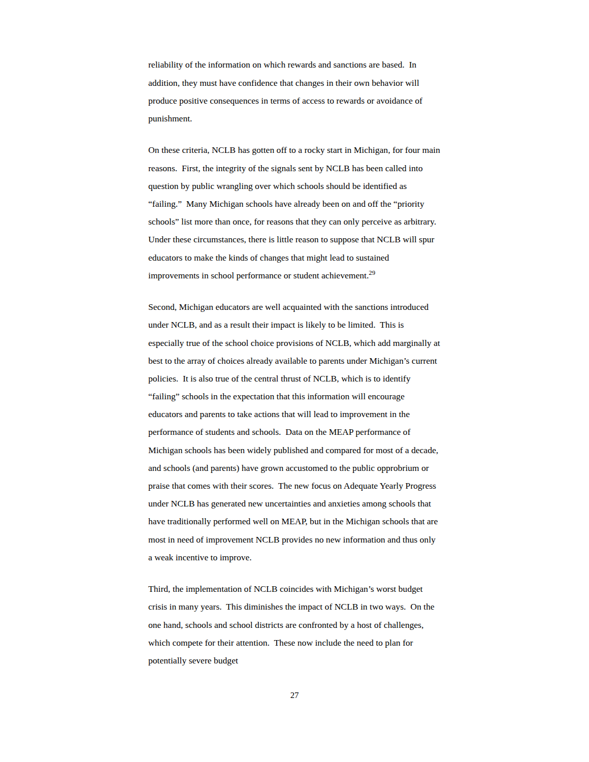reliability of the information on which rewards and sanctions are based. In addition, they must have confidence that changes in their own behavior will produce positive consequences in terms of access to rewards or avoidance of punishment.
On these criteria, NCLB has gotten off to a rocky start in Michigan, for four main reasons. First, the integrity of the signals sent by NCLB has been called into question by public wrangling over which schools should be identified as “failing.” Many Michigan schools have already been on and off the “priority schools” list more than once, for reasons that they can only perceive as arbitrary. Under these circumstances, there is little reason to suppose that NCLB will spur educators to make the kinds of changes that might lead to sustained improvements in school performance or student achievement.29
Second, Michigan educators are well acquainted with the sanctions introduced under NCLB, and as a result their impact is likely to be limited. This is especially true of the school choice provisions of NCLB, which add marginally at best to the array of choices already available to parents under Michigan’s current policies. It is also true of the central thrust of NCLB, which is to identify “failing” schools in the expectation that this information will encourage educators and parents to take actions that will lead to improvement in the performance of students and schools. Data on the MEAP performance of Michigan schools has been widely published and compared for most of a decade, and schools (and parents) have grown accustomed to the public opprobrium or praise that comes with their scores. The new focus on Adequate Yearly Progress under NCLB has generated new uncertainties and anxieties among schools that have traditionally performed well on MEAP, but in the Michigan schools that are most in need of improvement NCLB provides no new information and thus only a weak incentive to improve.
Third, the implementation of NCLB coincides with Michigan’s worst budget crisis in many years. This diminishes the impact of NCLB in two ways. On the one hand, schools and school districts are confronted by a host of challenges, which compete for their attention. These now include the need to plan for potentially severe budget
27